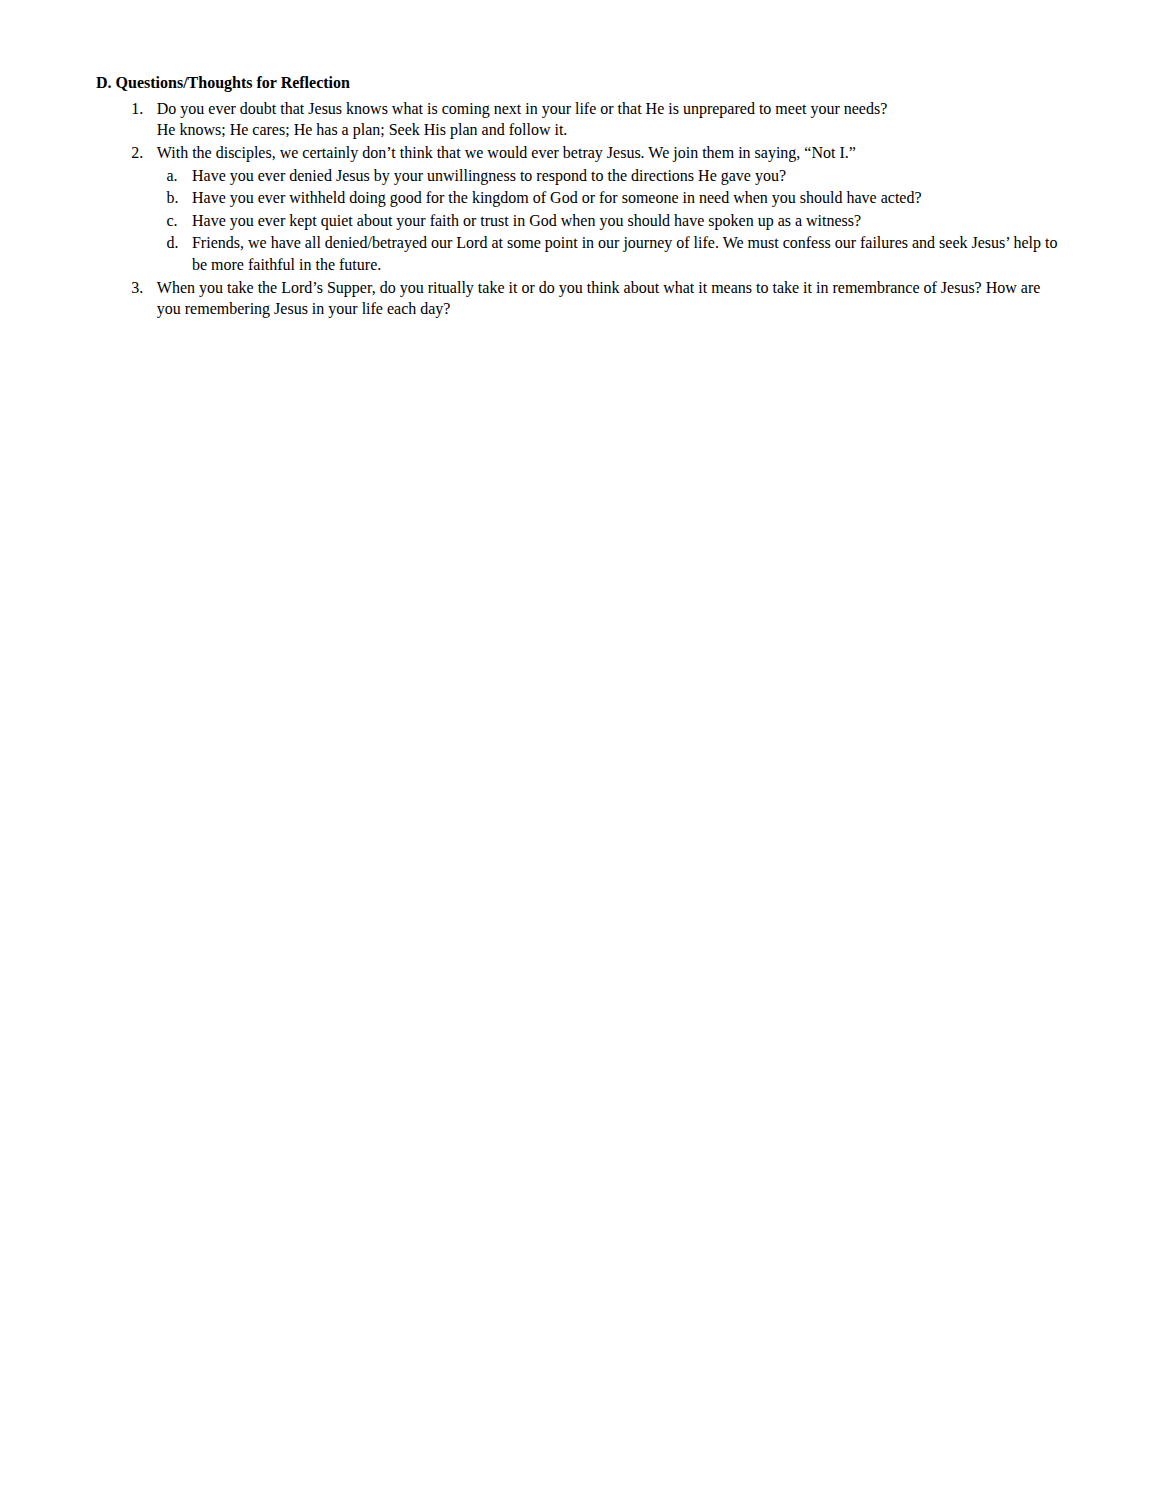D. Questions/Thoughts for Reflection
1. Do you ever doubt that Jesus knows what is coming next in your life or that He is unprepared to meet your needs? He knows; He cares; He has a plan; Seek His plan and follow it.
2. With the disciples, we certainly don’t think that we would ever betray Jesus. We join them in saying, “Not I.”
a. Have you ever denied Jesus by your unwillingness to respond to the directions He gave you?
b. Have you ever withheld doing good for the kingdom of God or for someone in need when you should have acted?
c. Have you ever kept quiet about your faith or trust in God when you should have spoken up as a witness?
d. Friends, we have all denied/betrayed our Lord at some point in our journey of life. We must confess our failures and seek Jesus’ help to be more faithful in the future.
3. When you take the Lord’s Supper, do you ritually take it or do you think about what it means to take it in remembrance of Jesus? How are you remembering Jesus in your life each day?